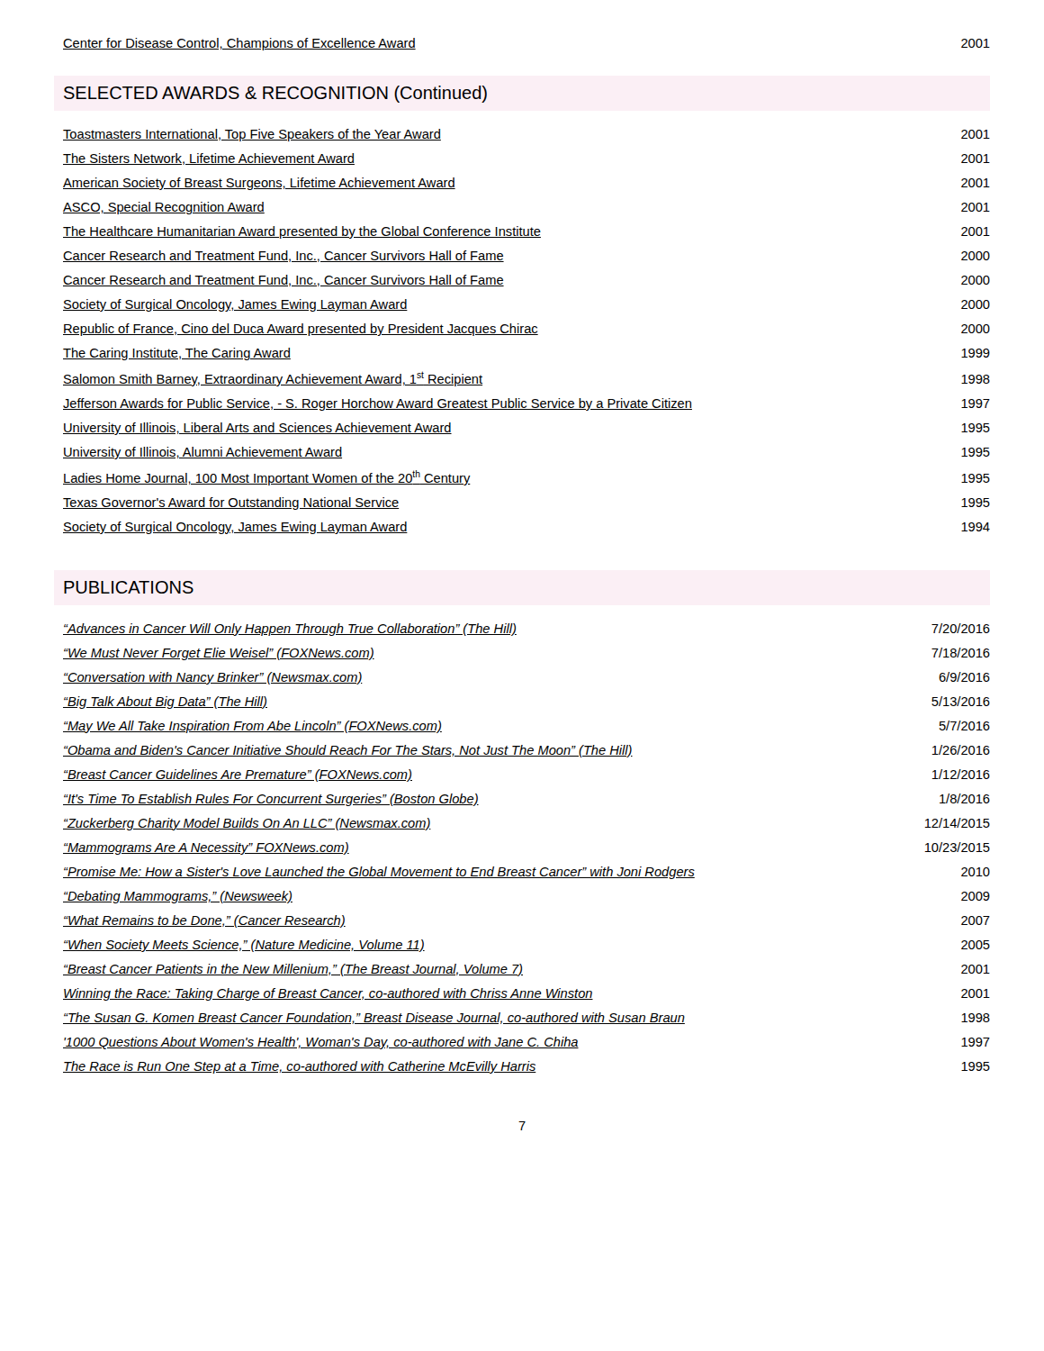Center for Disease Control, Champions of Excellence Award 2001
SELECTED AWARDS & RECOGNITION (Continued)
Toastmasters International, Top Five Speakers of the Year Award 2001
The Sisters Network, Lifetime Achievement Award 2001
American Society of Breast Surgeons, Lifetime Achievement Award 2001
ASCO, Special Recognition Award 2001
The Healthcare Humanitarian Award presented by the Global Conference Institute 2001
Cancer Research and Treatment Fund, Inc., Cancer Survivors Hall of Fame 2000
Cancer Research and Treatment Fund, Inc., Cancer Survivors Hall of Fame 2000
Society of Surgical Oncology, James Ewing Layman Award 2000
Republic of France, Cino del Duca Award presented by President Jacques Chirac 2000
The Caring Institute, The Caring Award 1999
Salomon Smith Barney, Extraordinary Achievement Award, 1st Recipient 1998
Jefferson Awards for Public Service, - S. Roger Horchow Award Greatest Public Service by a Private Citizen 1997
University of Illinois, Liberal Arts and Sciences Achievement Award 1995
University of Illinois, Alumni Achievement Award 1995
Ladies Home Journal, 100 Most Important Women of the 20th Century 1995
Texas Governor's Award for Outstanding National Service 1995
Society of Surgical Oncology, James Ewing Layman Award 1994
PUBLICATIONS
“Advances in Cancer Will Only Happen Through True Collaboration” (The Hill) 7/20/2016
“We Must Never Forget Elie Weisel” (FOXNews.com) 7/18/2016
“Conversation with Nancy Brinker” (Newsmax.com) 6/9/2016
“Big Talk About Big Data” (The Hill) 5/13/2016
“May We All Take Inspiration From Abe Lincoln” (FOXNews.com) 5/7/2016
“Obama and Biden's Cancer Initiative Should Reach For The Stars, Not Just The Moon” (The Hill) 1/26/2016
“Breast Cancer Guidelines Are Premature” (FOXNews.com) 1/12/2016
“It's Time To Establish Rules For Concurrent Surgeries” (Boston Globe) 1/8/2016
“Zuckerberg Charity Model Builds On An LLC” (Newsmax.com) 12/14/2015
“Mammograms Are A Necessity” FOXNews.com) 10/23/2015
“Promise Me: How a Sister's Love Launched the Global Movement to End Breast Cancer” with Joni Rodgers 2010
“Debating Mammograms,” (Newsweek) 2009
“What Remains to be Done,” (Cancer Research) 2007
“When Society Meets Science,” (Nature Medicine, Volume 11) 2005
“Breast Cancer Patients in the New Millenium,” (The Breast Journal, Volume 7) 2001
Winning the Race: Taking Charge of Breast Cancer, co-authored with Chriss Anne Winston 2001
“The Susan G. Komen Breast Cancer Foundation,” Breast Disease Journal, co-authored with Susan Braun 1998
'1000 Questions About Women's Health', Woman's Day, co-authored with Jane C. Chiha 1997
The Race is Run One Step at a Time, co-authored with Catherine McEvilly Harris 1995
7